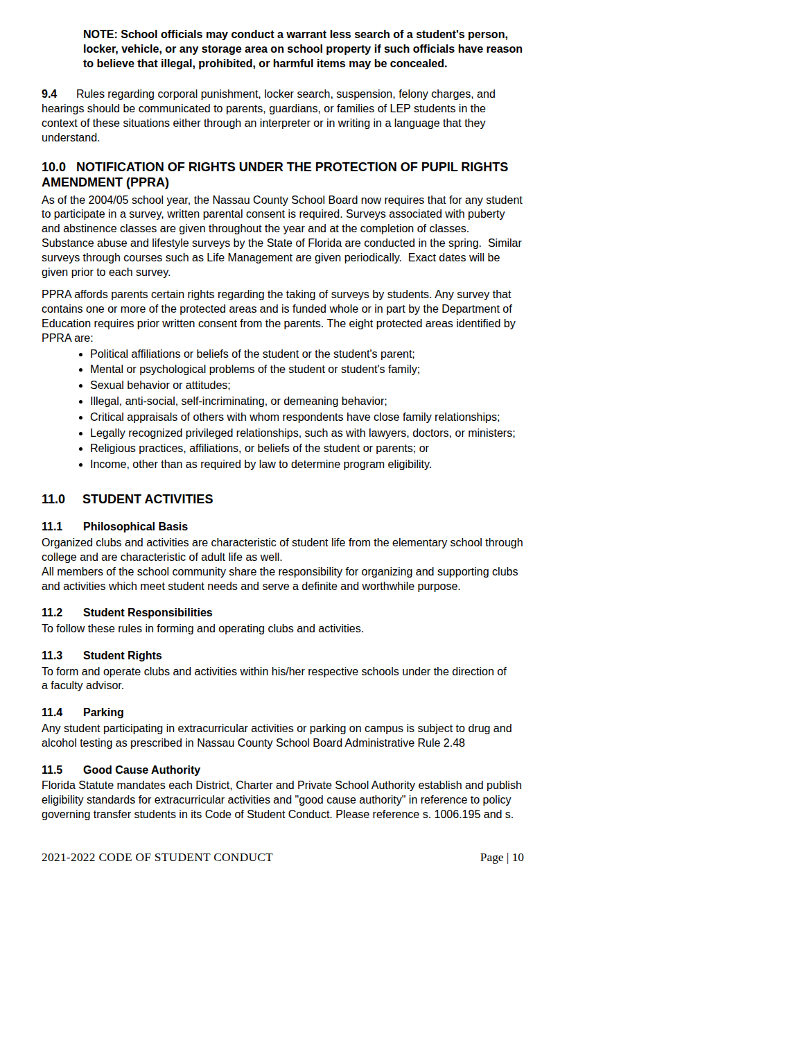NOTE: School officials may conduct a warrant less search of a student's person, locker, vehicle, or any storage area on school property if such officials have reason to believe that illegal, prohibited, or harmful items may be concealed.
9.4 Rules regarding corporal punishment, locker search, suspension, felony charges, and hearings should be communicated to parents, guardians, or families of LEP students in the context of these situations either through an interpreter or in writing in a language that they understand.
10.0 NOTIFICATION OF RIGHTS UNDER THE PROTECTION OF PUPIL RIGHTS AMENDMENT (PPRA)
As of the 2004/05 school year, the Nassau County School Board now requires that for any student to participate in a survey, written parental consent is required. Surveys associated with puberty and abstinence classes are given throughout the year and at the completion of classes. Substance abuse and lifestyle surveys by the State of Florida are conducted in the spring. Similar surveys through courses such as Life Management are given periodically. Exact dates will be given prior to each survey.
PPRA affords parents certain rights regarding the taking of surveys by students. Any survey that contains one or more of the protected areas and is funded whole or in part by the Department of Education requires prior written consent from the parents. The eight protected areas identified by PPRA are:
Political affiliations or beliefs of the student or the student's parent;
Mental or psychological problems of the student or student's family;
Sexual behavior or attitudes;
Illegal, anti-social, self-incriminating, or demeaning behavior;
Critical appraisals of others with whom respondents have close family relationships;
Legally recognized privileged relationships, such as with lawyers, doctors, or ministers;
Religious practices, affiliations, or beliefs of the student or parents; or
Income, other than as required by law to determine program eligibility.
11.0 STUDENT ACTIVITIES
11.1 Philosophical Basis
Organized clubs and activities are characteristic of student life from the elementary school through college and are characteristic of adult life as well.
All members of the school community share the responsibility for organizing and supporting clubs and activities which meet student needs and serve a definite and worthwhile purpose.
11.2 Student Responsibilities
To follow these rules in forming and operating clubs and activities.
11.3 Student Rights
To form and operate clubs and activities within his/her respective schools under the direction of
a faculty advisor.
11.4 Parking
Any student participating in extracurricular activities or parking on campus is subject to drug and alcohol testing as prescribed in Nassau County School Board Administrative Rule 2.48
11.5 Good Cause Authority
Florida Statute mandates each District, Charter and Private School Authority establish and publish eligibility standards for extracurricular activities and "good cause authority" in reference to policy governing transfer students in its Code of Student Conduct. Please reference s. 1006.195 and s.
2021-2022 CODE OF STUDENT CONDUCT Page | 10